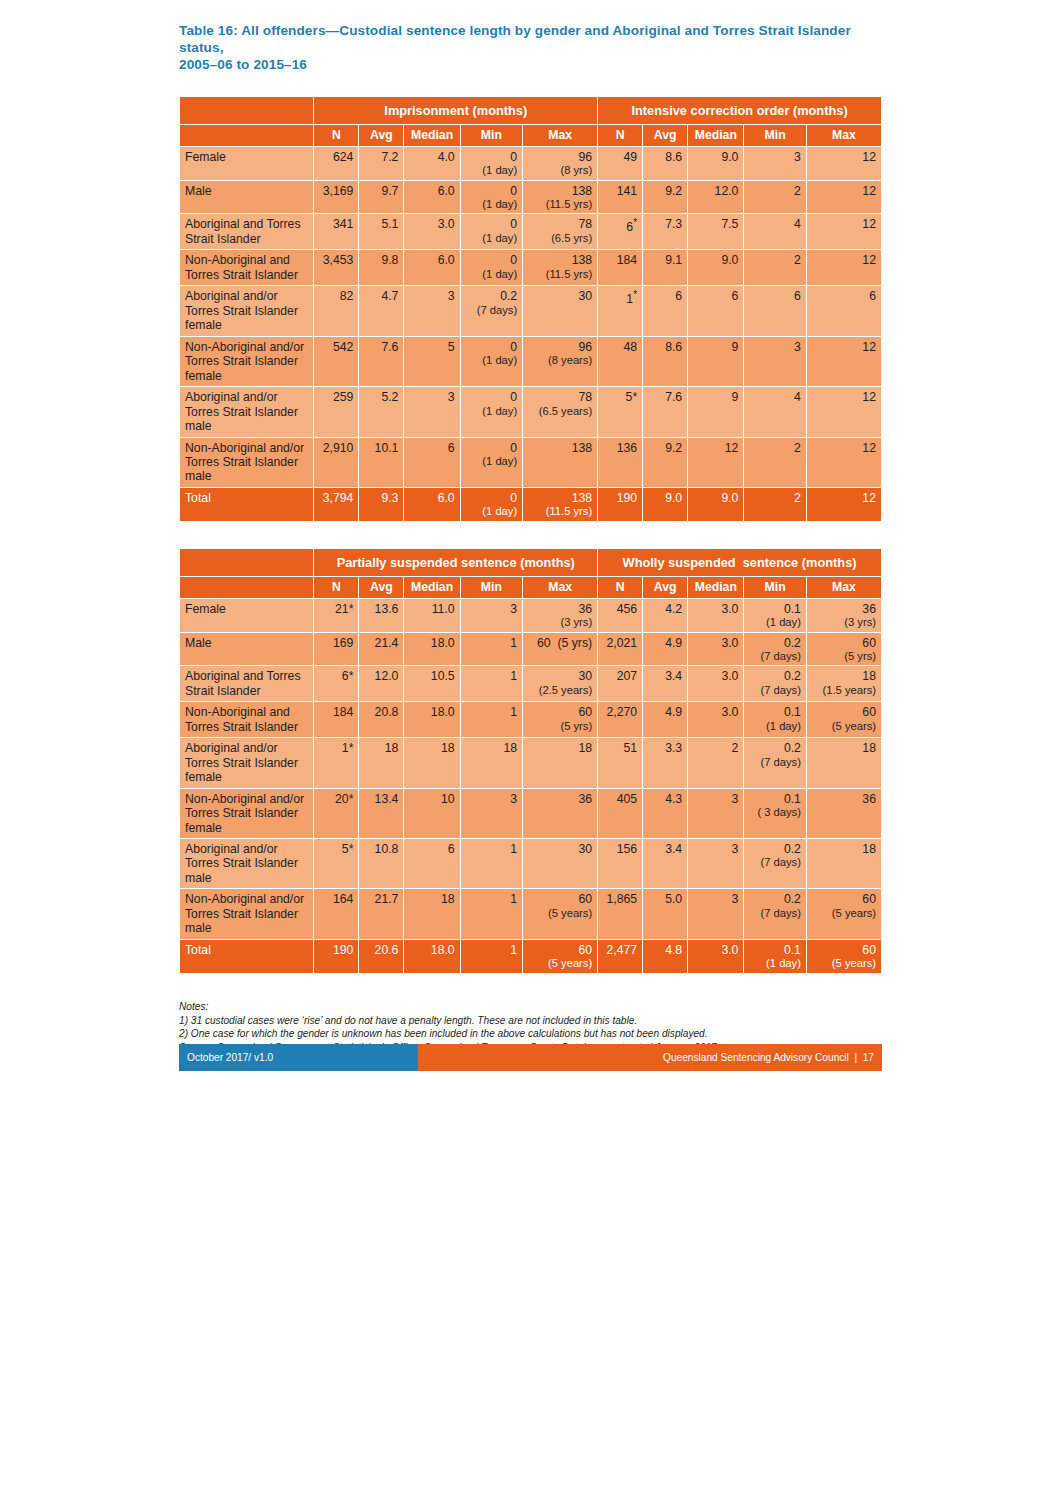Table 16: All offenders—Custodial sentence length by gender and Aboriginal and Torres Strait Islander status,
2005–06 to 2015–16
| | Imprisonment (months) | Intensive correction order (months) |
| --- | --- | --- |
| | N | Avg | Median | Min | Max | N | Avg | Median | Min | Max |
| Female | 624 | 7.2 | 4.0 | 0 (1 day) | 96 (8 yrs) | 49 | 8.6 | 9.0 | 3 | 12 |
| Male | 3,169 | 9.7 | 6.0 | 0 (1 day) | 138 (11.5 yrs) | 141 | 9.2 | 12.0 | 2 | 12 |
| Aboriginal and Torres Strait Islander | 341 | 5.1 | 3.0 | 0 (1 day) | 78 (6.5 yrs) | 6 * | 7.3 | 7.5 | 4 | 12 |
| Non-Aboriginal and Torres Strait Islander | 3,453 | 9.8 | 6.0 | 0 (1 day) | 138 (11.5 yrs) | 184 | 9.1 | 9.0 | 2 | 12 |
| Aboriginal and/or Torres Strait Islander female | 82 | 4.7 | 3 | 0.2 (7 days) | 30 | 1 * | 6 | 6 | 6 | 6 |
| Non-Aboriginal and/or Torres Strait Islander female | 542 | 7.6 | 5 | 0 (1 day) | 96 (8 years) | 48 | 8.6 | 9 | 3 | 12 |
| Aboriginal and/or Torres Strait Islander male | 259 | 5.2 | 3 | 0 (1 day) | 78 (6.5 years) | 5* | 7.6 | 9 | 4 | 12 |
| Non-Aboriginal and/or Torres Strait Islander male | 2,910 | 10.1 | 6 | 0 (1 day) | 138 | 136 | 9.2 | 12 | 2 | 12 |
| Total | 3,794 | 9.3 | 6.0 | 0 (1 day) | 138 (11.5 yrs) | 190 | 9.0 | 9.0 | 2 | 12 |
| | Partially suspended sentence (months) | Wholly suspended sentence (months) |
| --- | --- | --- |
| | N | Avg | Median | Min | Max | N | Avg | Median | Min | Max |
| Female | 21* | 13.6 | 11.0 | 3 | 36 (3 yrs) | 456 | 4.2 | 3.0 | 0.1 (1 day) | 36 (3 yrs) |
| Male | 169 | 21.4 | 18.0 | 1 | 60 (5 yrs) | 2,021 | 4.9 | 3.0 | 0.2 (7 days) | 60 (5 yrs) |
| Aboriginal and Torres Strait Islander | 6* | 12.0 | 10.5 | 1 | 30 (2.5 years) | 207 | 3.4 | 3.0 | 0.2 (7 days) | 18 (1.5 years) |
| Non-Aboriginal and Torres Strait Islander | 184 | 20.8 | 18.0 | 1 | 60 (5 yrs) | 2,270 | 4.9 | 3.0 | 0.1 (1 day) | 60 (5 years) |
| Aboriginal and/or Torres Strait Islander female | 1* | 18 | 18 | 18 | 18 | 51 | 3.3 | 2 | 0.2 (7 days) | 18 |
| Non-Aboriginal and/or Torres Strait Islander female | 20* | 13.4 | 10 | 3 | 36 | 405 | 4.3 | 3 | 0.1 ( 3 days) | 36 |
| Aboriginal and/or Torres Strait Islander male | 5* | 10.8 | 6 | 1 | 30 | 156 | 3.4 | 3 | 0.2 (7 days) | 18 |
| Non-Aboriginal and/or Torres Strait Islander male | 164 | 21.7 | 18 | 1 | 60 (5 years) | 1,865 | 5.0 | 3 | 0.2 (7 days) | 60 (5 years) |
| Total | 190 | 20.6 | 18.0 | 1 | 60 (5 years) | 2,477 | 4.8 | 3.0 | 0.1 (1 day) | 60 (5 years) |
Notes:
1) 31 custodial cases were ‘rise’ and do not have a penalty length. These are not included in this table.
2) One case for which the gender is unknown has been included in the above calculations but has not been displayed.
Source: Queensland Government Statistician’s Office, Queensland Treasury - Courts Database, extracted January 2017
* Caution: small sample size
October 2017/ v1.0
Queensland Sentencing Advisory Council | 17